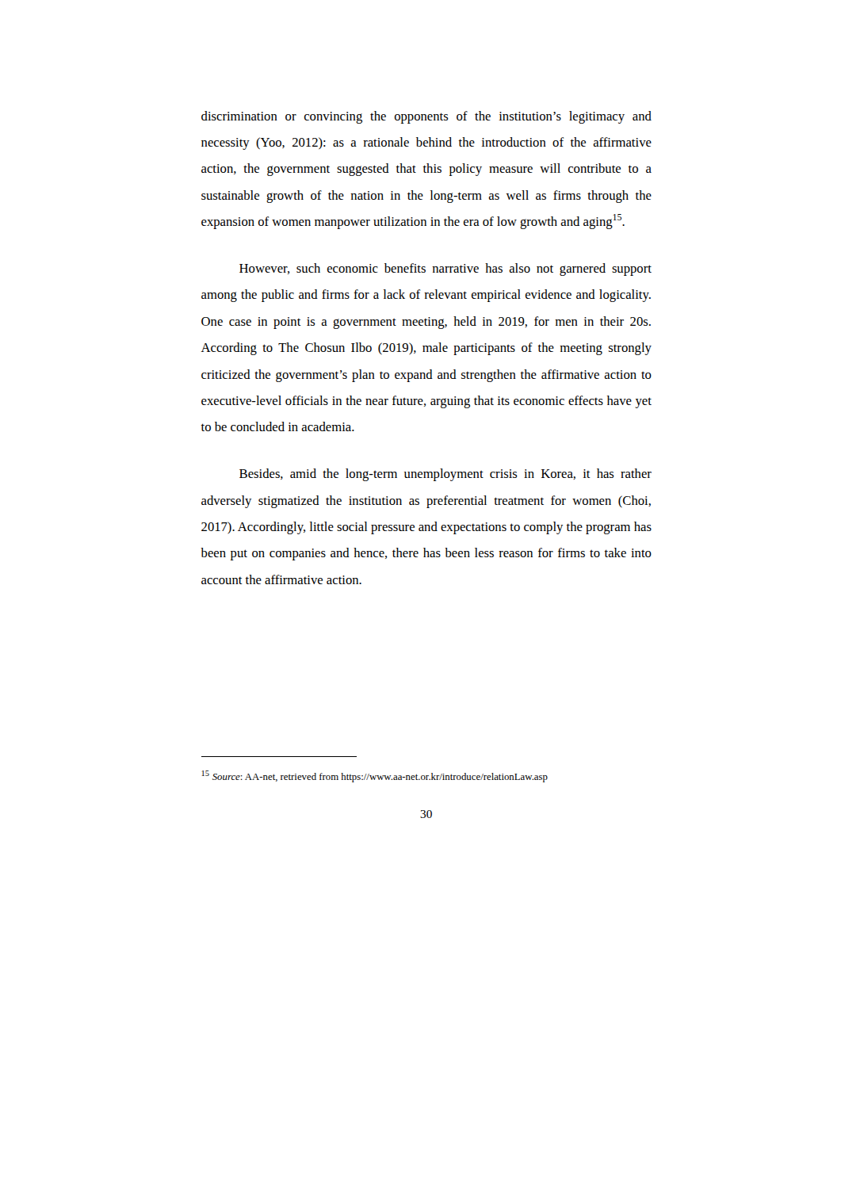discrimination or convincing the opponents of the institution’s legitimacy and necessity (Yoo, 2012): as a rationale behind the introduction of the affirmative action, the government suggested that this policy measure will contribute to a sustainable growth of the nation in the long-term as well as firms through the expansion of women manpower utilization in the era of low growth and aging15.
However, such economic benefits narrative has also not garnered support among the public and firms for a lack of relevant empirical evidence and logicality. One case in point is a government meeting, held in 2019, for men in their 20s. According to The Chosun Ilbo (2019), male participants of the meeting strongly criticized the government’s plan to expand and strengthen the affirmative action to executive-level officials in the near future, arguing that its economic effects have yet to be concluded in academia.
Besides, amid the long-term unemployment crisis in Korea, it has rather adversely stigmatized the institution as preferential treatment for women (Choi, 2017). Accordingly, little social pressure and expectations to comply the program has been put on companies and hence, there has been less reason for firms to take into account the affirmative action.
15 Source: AA-net, retrieved from https://www.aa-net.or.kr/introduce/relationLaw.asp
30